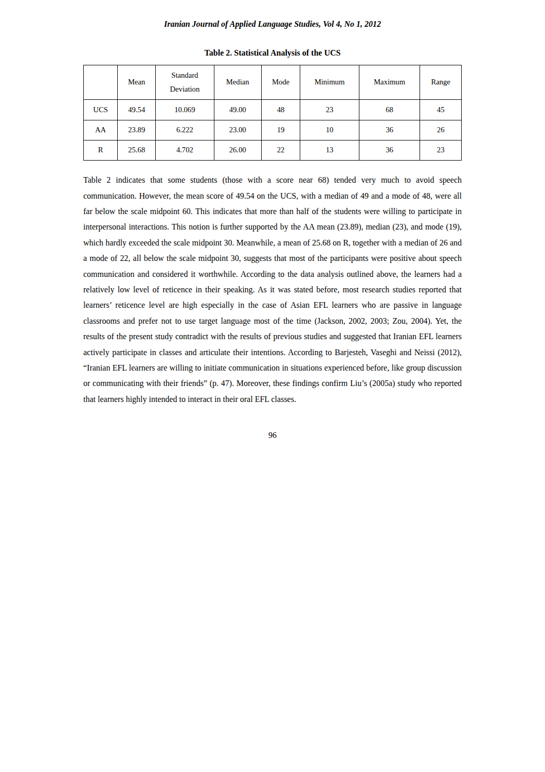Iranian Journal of Applied Language Studies, Vol 4, No 1, 2012
Table 2. Statistical Analysis of the UCS
| | Mean | Standard Deviation | Median | Mode | Minimum | Maximum | Range |
| --- | --- | --- | --- | --- | --- | --- | --- |
| UCS | 49.54 | 10.069 | 49.00 | 48 | 23 | 68 | 45 |
| AA | 23.89 | 6.222 | 23.00 | 19 | 10 | 36 | 26 |
| R | 25.68 | 4.702 | 26.00 | 22 | 13 | 36 | 23 |
Table 2 indicates that some students (those with a score near 68) tended very much to avoid speech communication. However, the mean score of 49.54 on the UCS, with a median of 49 and a mode of 48, were all far below the scale midpoint 60. This indicates that more than half of the students were willing to participate in interpersonal interactions. This notion is further supported by the AA mean (23.89), median (23), and mode (19), which hardly exceeded the scale midpoint 30. Meanwhile, a mean of 25.68 on R, together with a median of 26 and a mode of 22, all below the scale midpoint 30, suggests that most of the participants were positive about speech communication and considered it worthwhile. According to the data analysis outlined above, the learners had a relatively low level of reticence in their speaking. As it was stated before, most research studies reported that learners’ reticence level are high especially in the case of Asian EFL learners who are passive in language classrooms and prefer not to use target language most of the time (Jackson, 2002, 2003; Zou, 2004). Yet, the results of the present study contradict with the results of previous studies and suggested that Iranian EFL learners actively participate in classes and articulate their intentions. According to Barjesteh, Vaseghi and Neissi (2012), “Iranian EFL learners are willing to initiate communication in situations experienced before, like group discussion or communicating with their friends” (p. 47). Moreover, these findings confirm Liu’s (2005a) study who reported that learners highly intended to interact in their oral EFL classes.
96